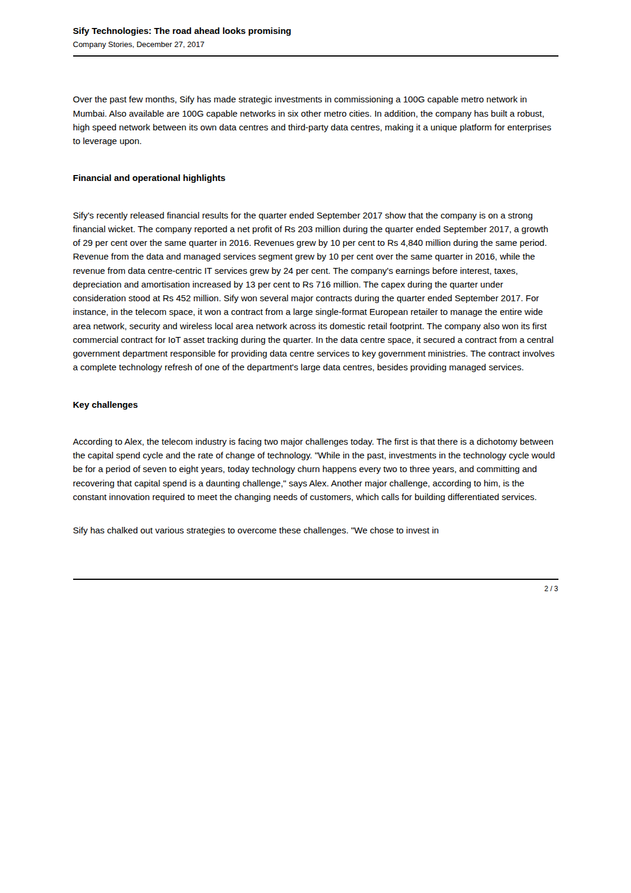Sify Technologies: The road ahead looks promising
Company Stories, December 27, 2017
Over the past few months, Sify has made strategic investments in commissioning a 100G capable metro network in Mumbai. Also available are 100G capable networks in six other metro cities. In addition, the company has built a robust, high speed network between its own data centres and third-party data centres, making it a unique platform for enterprises to leverage upon.
Financial and operational highlights
Sify's recently released financial results for the quarter ended September 2017 show that the company is on a strong financial wicket. The company reported a net profit of Rs 203 million during the quarter ended September 2017, a growth of 29 per cent over the same quarter in 2016. Revenues grew by 10 per cent to Rs 4,840 million during the same period. Revenue from the data and managed services segment grew by 10 per cent over the same quarter in 2016, while the revenue from data centre-centric IT services grew by 24 per cent. The company's earnings before interest, taxes, depreciation and amortisation increased by 13 per cent to Rs 716 million. The capex during the quarter under consideration stood at Rs 452 million. Sify won several major contracts during the quarter ended September 2017. For instance, in the telecom space, it won a contract from a large single-format European retailer to manage the entire wide area network, security and wireless local area network across its domestic retail footprint. The company also won its first commercial contract for IoT asset tracking during the quarter. In the data centre space, it secured a contract from a central government department responsible for providing data centre services to key government ministries. The contract involves a complete technology refresh of one of the department's large data centres, besides providing managed services.
Key challenges
According to Alex, the telecom industry is facing two major challenges today. The first is that there is a dichotomy between the capital spend cycle and the rate of change of technology. "While in the past, investments in the technology cycle would be for a period of seven to eight years, today technology churn happens every two to three years, and committing and recovering that capital spend is a daunting challenge," says Alex. Another major challenge, according to him, is the constant innovation required to meet the changing needs of customers, which calls for building differentiated services.
Sify has chalked out various strategies to overcome these challenges. "We chose to invest in
2 / 3